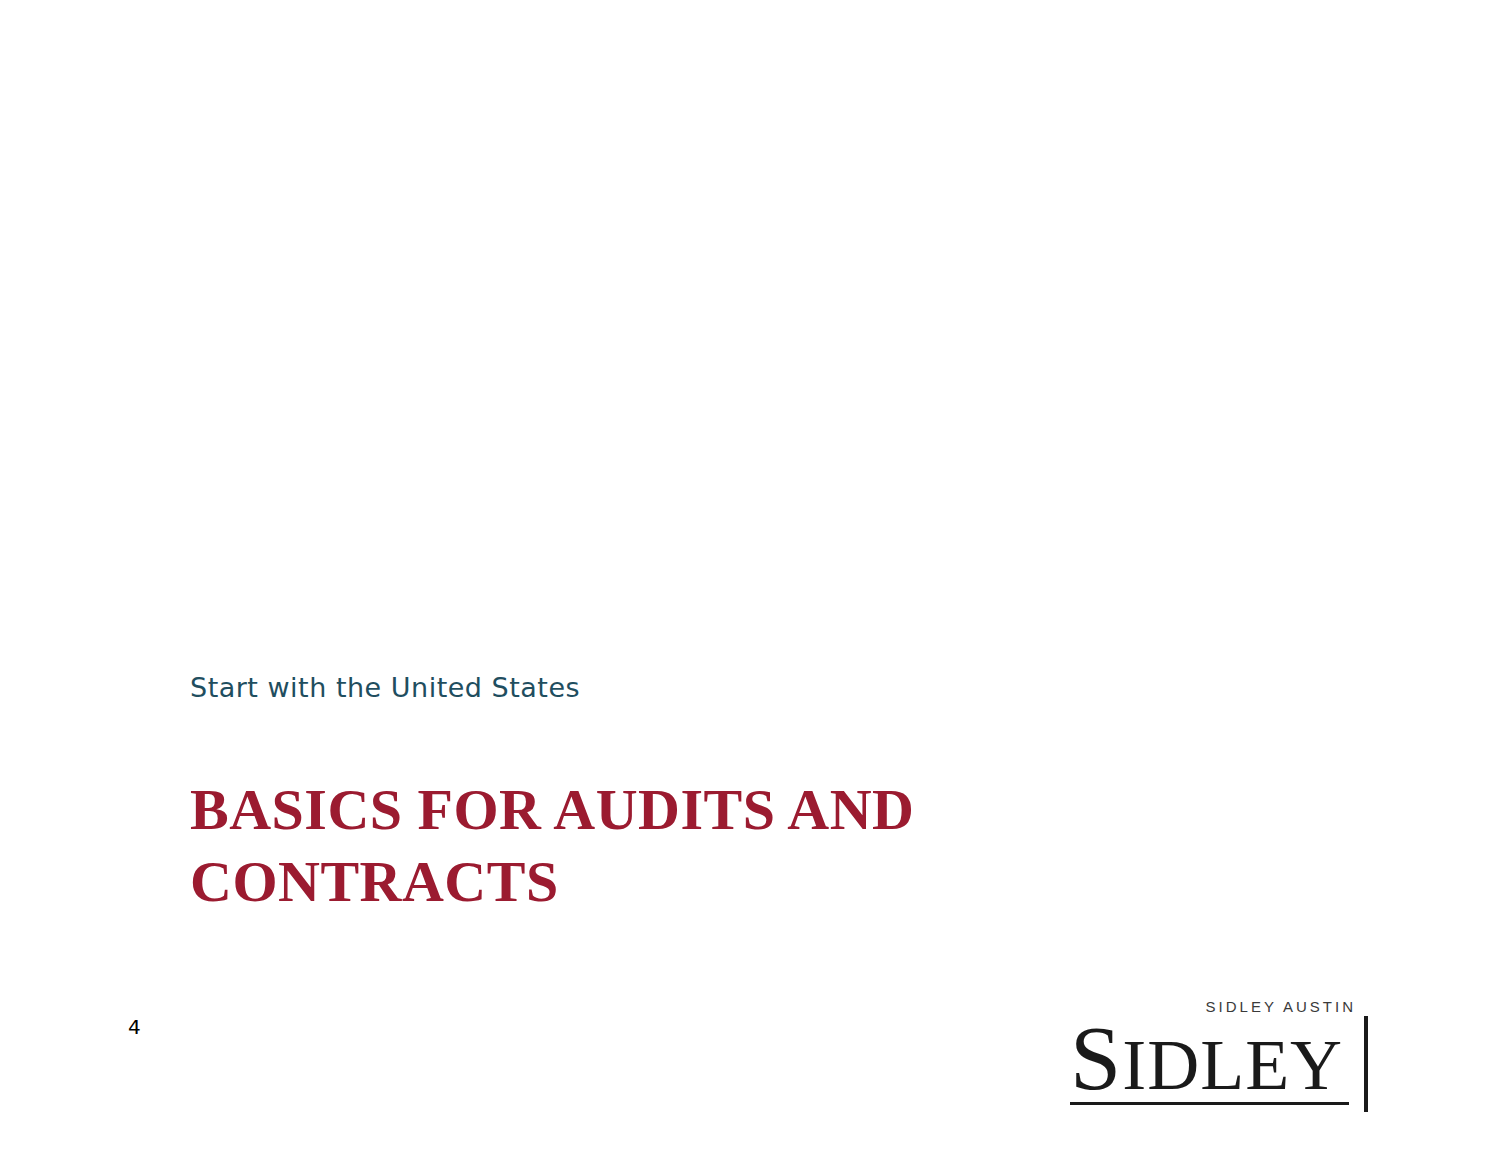Start with the United States
BASICS FOR AUDITS AND CONTRACTS
4
SIDLEY AUSTIN
SIDLEY